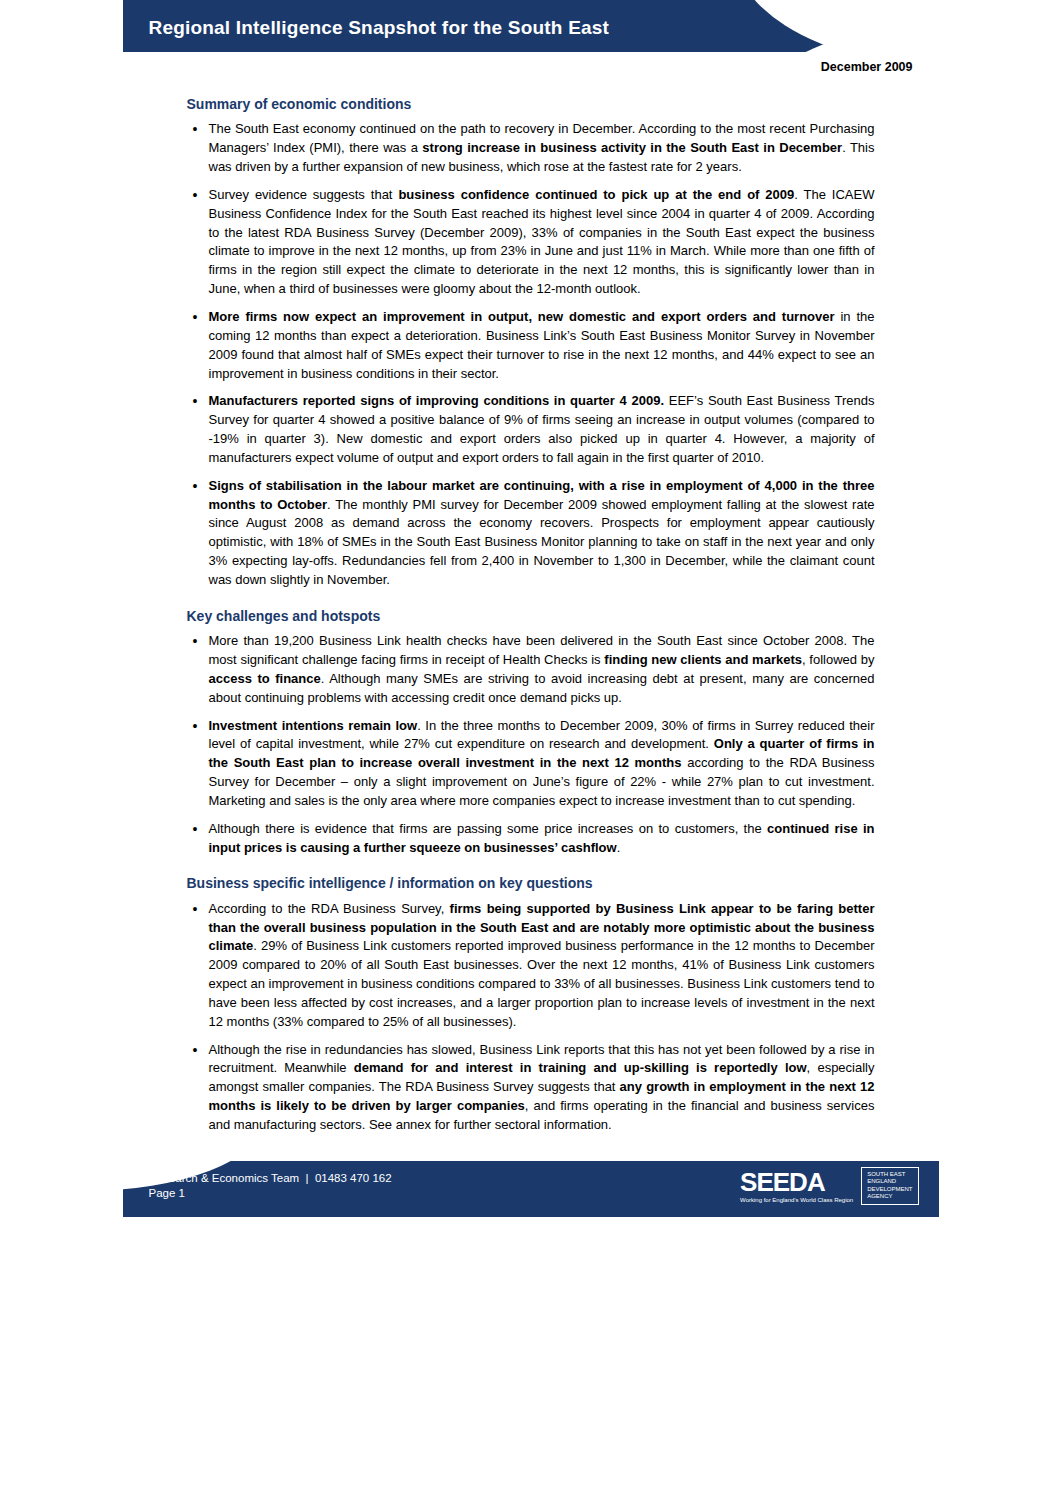Regional Intelligence Snapshot for the South East
December 2009
Summary of economic conditions
The South East economy continued on the path to recovery in December. According to the most recent Purchasing Managers’ Index (PMI), there was a strong increase in business activity in the South East in December. This was driven by a further expansion of new business, which rose at the fastest rate for 2 years.
Survey evidence suggests that business confidence continued to pick up at the end of 2009. The ICAEW Business Confidence Index for the South East reached its highest level since 2004 in quarter 4 of 2009. According to the latest RDA Business Survey (December 2009), 33% of companies in the South East expect the business climate to improve in the next 12 months, up from 23% in June and just 11% in March. While more than one fifth of firms in the region still expect the climate to deteriorate in the next 12 months, this is significantly lower than in June, when a third of businesses were gloomy about the 12-month outlook.
More firms now expect an improvement in output, new domestic and export orders and turnover in the coming 12 months than expect a deterioration. Business Link’s South East Business Monitor Survey in November 2009 found that almost half of SMEs expect their turnover to rise in the next 12 months, and 44% expect to see an improvement in business conditions in their sector.
Manufacturers reported signs of improving conditions in quarter 4 2009. EEF’s South East Business Trends Survey for quarter 4 showed a positive balance of 9% of firms seeing an increase in output volumes (compared to -19% in quarter 3). New domestic and export orders also picked up in quarter 4. However, a majority of manufacturers expect volume of output and export orders to fall again in the first quarter of 2010.
Signs of stabilisation in the labour market are continuing, with a rise in employment of 4,000 in the three months to October. The monthly PMI survey for December 2009 showed employment falling at the slowest rate since August 2008 as demand across the economy recovers. Prospects for employment appear cautiously optimistic, with 18% of SMEs in the South East Business Monitor planning to take on staff in the next year and only 3% expecting lay-offs. Redundancies fell from 2,400 in November to 1,300 in December, while the claimant count was down slightly in November.
Key challenges and hotspots
More than 19,200 Business Link health checks have been delivered in the South East since October 2008. The most significant challenge facing firms in receipt of Health Checks is finding new clients and markets, followed by access to finance. Although many SMEs are striving to avoid increasing debt at present, many are concerned about continuing problems with accessing credit once demand picks up.
Investment intentions remain low. In the three months to December 2009, 30% of firms in Surrey reduced their level of capital investment, while 27% cut expenditure on research and development. Only a quarter of firms in the South East plan to increase overall investment in the next 12 months according to the RDA Business Survey for December – only a slight improvement on June’s figure of 22% - while 27% plan to cut investment. Marketing and sales is the only area where more companies expect to increase investment than to cut spending.
Although there is evidence that firms are passing some price increases on to customers, the continued rise in input prices is causing a further squeeze on businesses’ cashflow.
Business specific intelligence / information on key questions
According to the RDA Business Survey, firms being supported by Business Link appear to be faring better than the overall business population in the South East and are notably more optimistic about the business climate. 29% of Business Link customers reported improved business performance in the 12 months to December 2009 compared to 20% of all South East businesses. Over the next 12 months, 41% of Business Link customers expect an improvement in business conditions compared to 33% of all businesses. Business Link customers tend to have been less affected by cost increases, and a larger proportion plan to increase levels of investment in the next 12 months (33% compared to 25% of all businesses).
Although the rise in redundancies has slowed, Business Link reports that this has not yet been followed by a rise in recruitment. Meanwhile demand for and interest in training and up-skilling is reportedly low, especially amongst smaller companies. The RDA Business Survey suggests that any growth in employment in the next 12 months is likely to be driven by larger companies, and firms operating in the financial and business services and manufacturing sectors. See annex for further sectoral information.
Research & Economics Team | 01483 470 162
Page 1
SEEDAWorking for England’s World Class Region
SOUTH EAST
ENGLAND
DEVELOPMENT
AGENCY